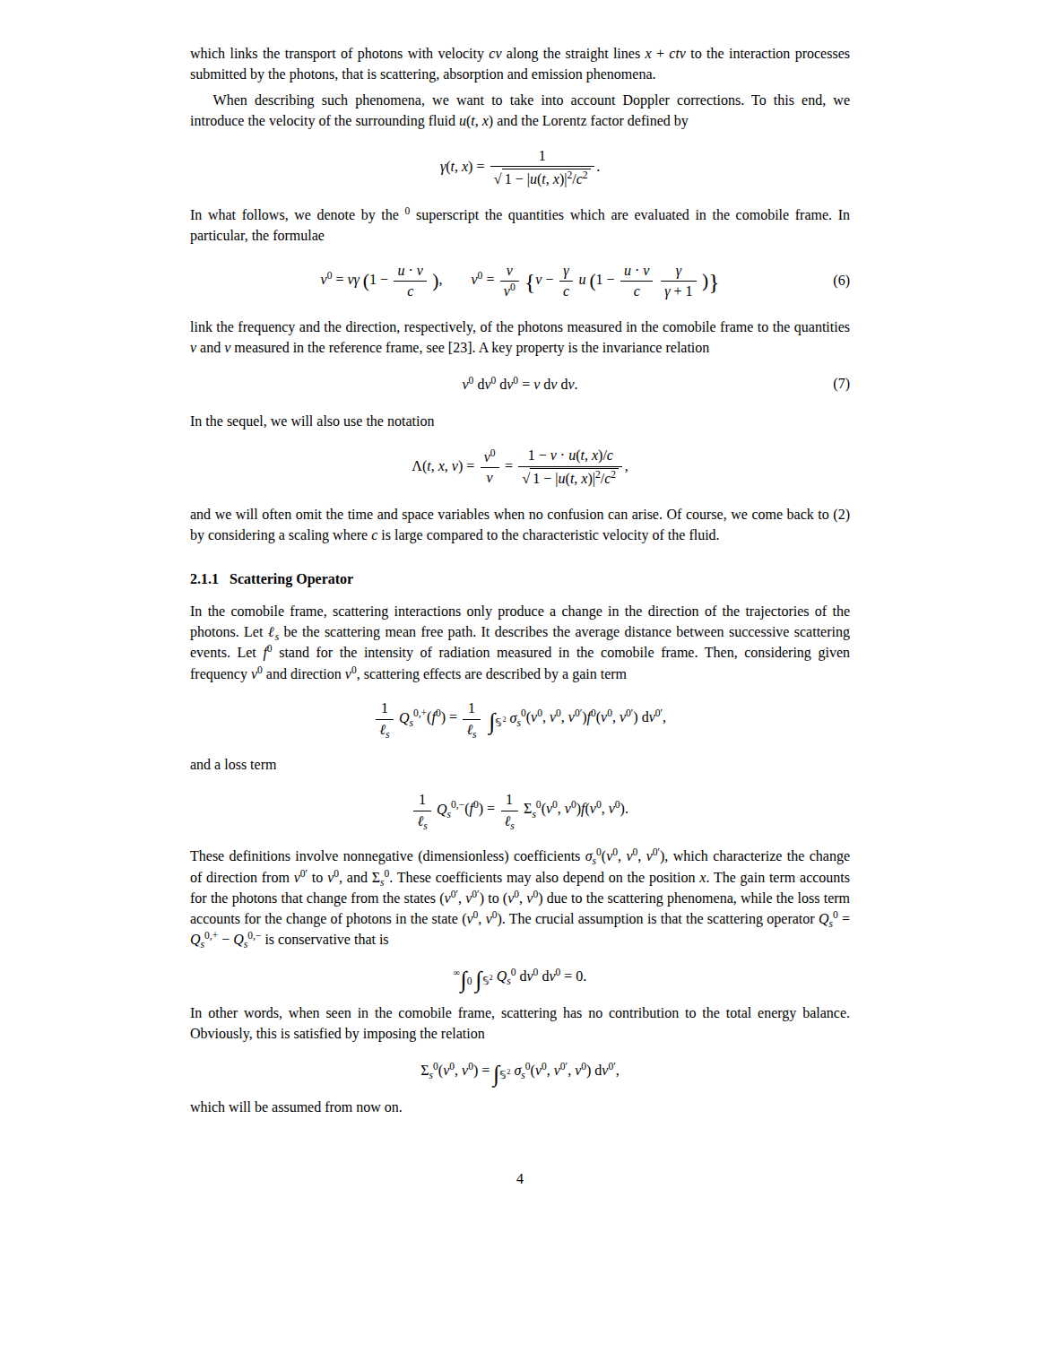which links the transport of photons with velocity cv along the straight lines x + ctv to the interaction processes submitted by the photons, that is scattering, absorption and emission phenomena.
When describing such phenomena, we want to take into account Doppler corrections. To this end, we introduce the velocity of the surrounding fluid u(t, x) and the Lorentz factor defined by
γ(t, x) = 1 √1 − |u(t, x)|2/c2 .
In what follows, we denote by the 0 superscript the quantities which are evaluated in the comobile frame. In particular, the formulae
ν0 = νγ (1 − u · v c ), v0 = νν0 {v − γc u (1 − u · v c γγ + 1 )} (6)
link the frequency and the direction, respectively, of the photons measured in the comobile frame to the quantities ν and v measured in the reference frame, see [23]. A key property is the invariance relation
ν0 dν0 dv0 = ν dν dv. (7)
In the sequel, we will also use the notation
Λ(t, x, v) = ν0 ν = 1 − v · u(t, x)/c √1 − |u(t, x)|2/c2 ,
and we will often omit the time and space variables when no confusion can arise. Of course, we come back to (2) by considering a scaling where c is large compared to the characteristic velocity of the fluid.
2.1.1 Scattering Operator
In the comobile frame, scattering interactions only produce a change in the direction of the trajectories of the photons. Let ℓs be the scattering mean free path. It describes the average distance between successive scattering events. Let f0 stand for the intensity of radiation measured in the comobile frame. Then, considering given frequency ν0 and direction v0, scattering effects are described by a gain term
1 ℓs Qs0,+(f0) = 1 ℓs
∫𝕊2 σs0(ν0, v0, v0′)f0(ν0, v0′) dv0′,
and a loss term
1 ℓs Qs0,−(f0) = 1 ℓs Σs0(ν0, v0)f(ν0, v0).
These definitions involve nonnegative (dimensionless) coefficients σs0(ν0, v0, v0′), which characterize the change of direction from v0′ to v0, and Σs0. These coefficients may also depend on the position x. The gain term accounts for the photons that change from the states (v0′, ν0′) to (v0, ν0) due to the scattering phenomena, while the loss term accounts for the change of photons in the state (v0, ν0). The crucial assumption is that the scattering operator Qs0 = Qs0,+ − Qs0,− is conservative that is
∞
∫0 ∫𝕊2 Qs0 dv0 dν0 = 0.
In other words, when seen in the comobile frame, scattering has no contribution to the total energy balance. Obviously, this is satisfied by imposing the relation
Σs0(ν0, v0) = ∫𝕊2 σs0(ν0, v0′, v0) dv0′,
which will be assumed from now on.
4